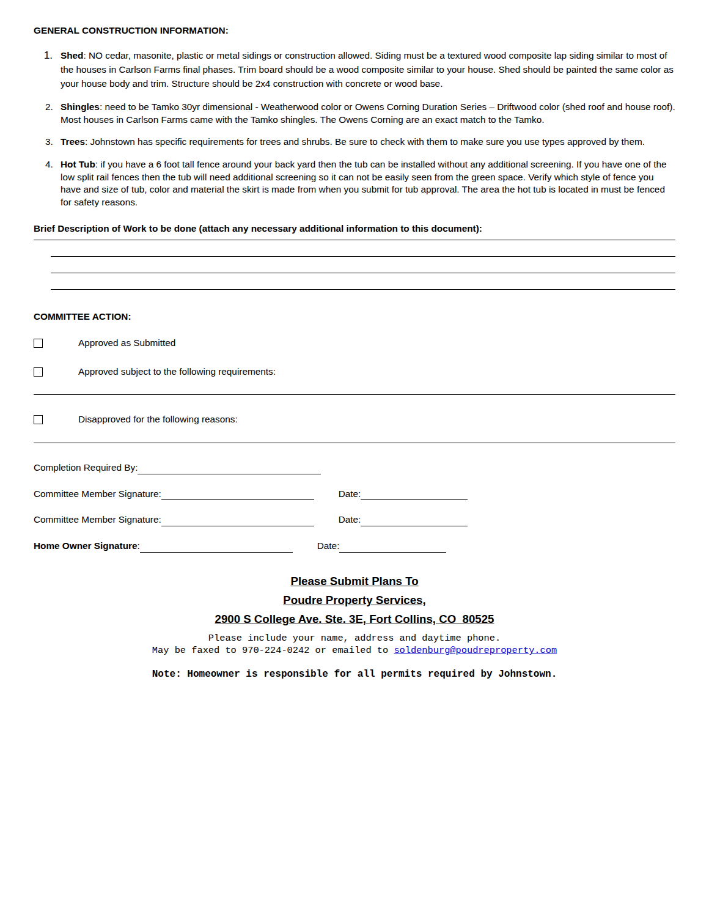GENERAL CONSTRUCTION INFORMATION:
Shed: NO cedar, masonite, plastic or metal sidings or construction allowed. Siding must be a textured wood composite lap siding similar to most of the houses in Carlson Farms final phases. Trim board should be a wood composite similar to your house. Shed should be painted the same color as your house body and trim. Structure should be 2x4 construction with concrete or wood base.
Shingles: need to be Tamko 30yr dimensional - Weatherwood color or Owens Corning Duration Series – Driftwood color (shed roof and house roof). Most houses in Carlson Farms came with the Tamko shingles. The Owens Corning are an exact match to the Tamko.
Trees: Johnstown has specific requirements for trees and shrubs. Be sure to check with them to make sure you use types approved by them.
Hot Tub: if you have a 6 foot tall fence around your back yard then the tub can be installed without any additional screening. If you have one of the low split rail fences then the tub will need additional screening so it can not be easily seen from the green space. Verify which style of fence you have and size of tub, color and material the skirt is made from when you submit for tub approval. The area the hot tub is located in must be fenced for safety reasons.
Brief Description of Work to be done (attach any necessary additional information to this document):
COMMITTEE ACTION:
Approved as Submitted
Approved subject to the following requirements:
Disapproved for the following reasons:
Completion Required By:
Committee Member Signature: Date:
Committee Member Signature: Date:
Home Owner Signature: Date:
Please Submit Plans To
Poudre Property Services,
2900 S College Ave. Ste. 3E, Fort Collins, CO 80525
Please include your name, address and daytime phone.
May be faxed to 970-224-0242 or emailed to soldenburg@poudreproperty.com
Note: Homeowner is responsible for all permits required by Johnstown.